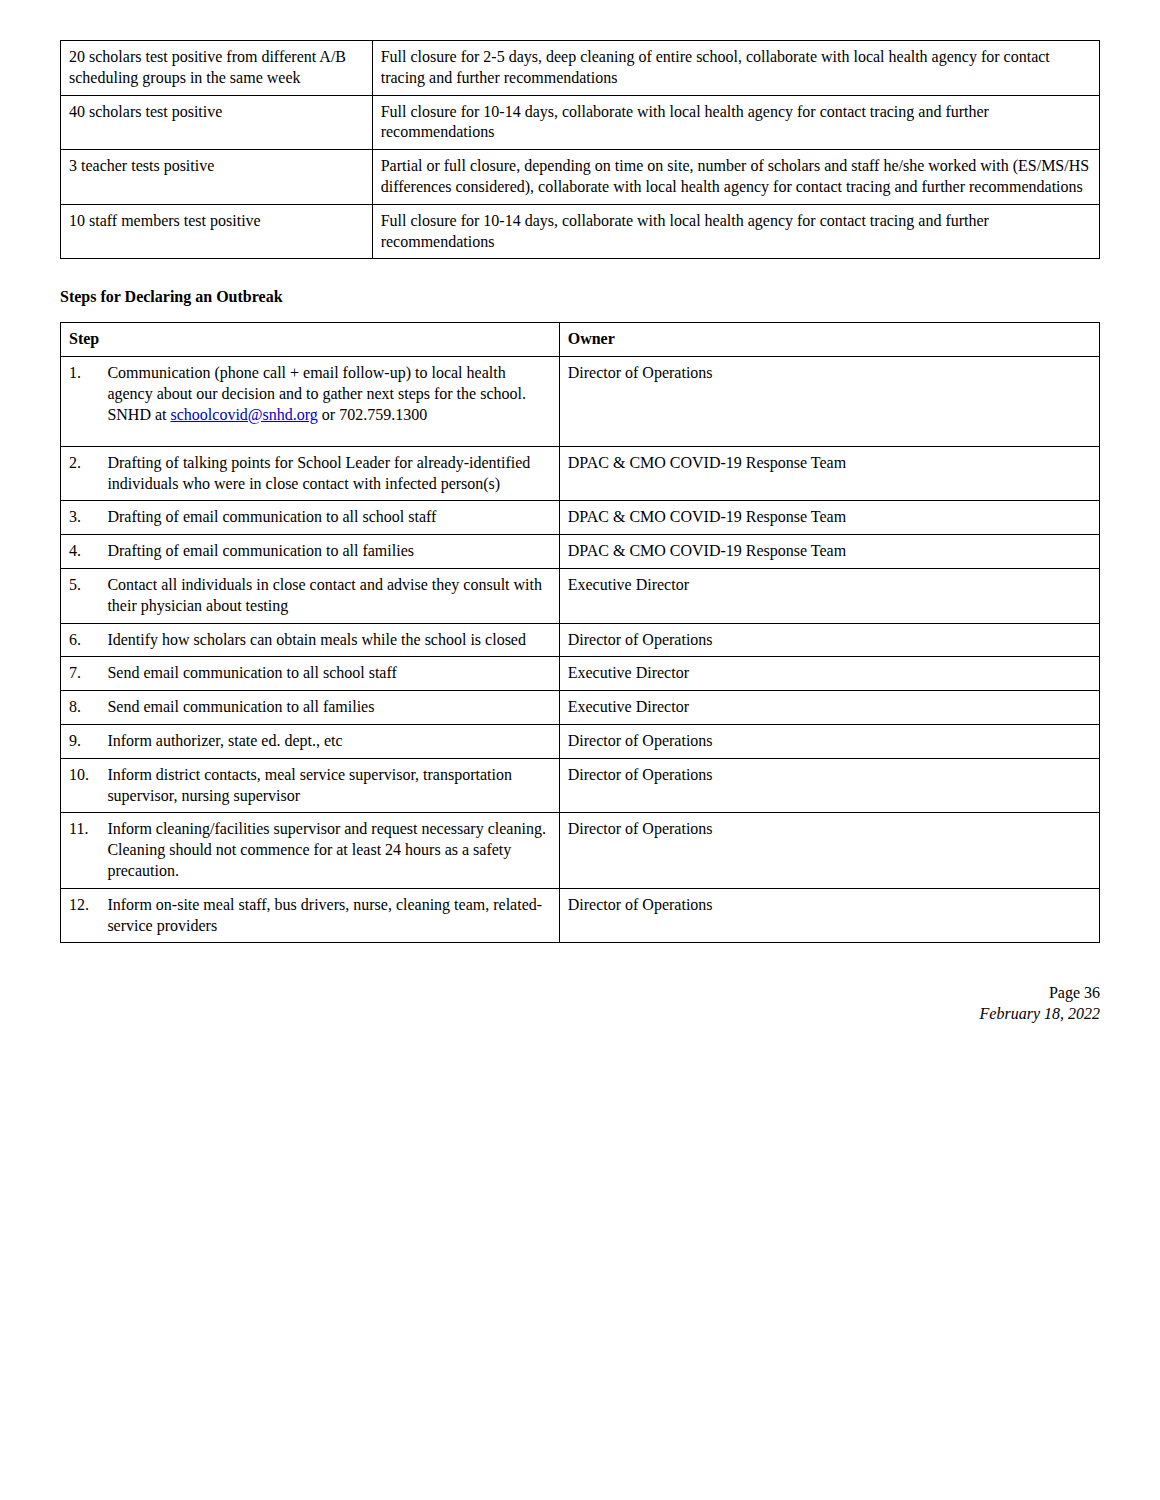| 20 scholars test positive from different A/B scheduling groups in the same week | Full closure for 2-5 days, deep cleaning of entire school, collaborate with local health agency for contact tracing and further recommendations |
| 40 scholars test positive | Full closure for 10-14 days, collaborate with local health agency for contact tracing and further recommendations |
| 3 teacher tests positive | Partial or full closure, depending on time on site, number of scholars and staff he/she worked with (ES/MS/HS differences considered), collaborate with local health agency for contact tracing and further recommendations |
| 10 staff members test positive | Full closure for 10-14 days, collaborate with local health agency for contact tracing and further recommendations |
Steps for Declaring an Outbreak
| Step | Owner |
| --- | --- |
| 1. Communication (phone call + email follow-up) to local health agency about our decision and to gather next steps for the school. SNHD at schoolcovid@snhd.org or 702.759.1300 | Director of Operations |
| 2. Drafting of talking points for School Leader for already-identified individuals who were in close contact with infected person(s) | DPAC & CMO COVID-19 Response Team |
| 3. Drafting of email communication to all school staff | DPAC & CMO COVID-19 Response Team |
| 4. Drafting of email communication to all families | DPAC & CMO COVID-19 Response Team |
| 5. Contact all individuals in close contact and advise they consult with their physician about testing | Executive Director |
| 6. Identify how scholars can obtain meals while the school is closed | Director of Operations |
| 7. Send email communication to all school staff | Executive Director |
| 8. Send email communication to all families | Executive Director |
| 9. Inform authorizer, state ed. dept., etc | Director of Operations |
| 10. Inform district contacts, meal service supervisor, transportation supervisor, nursing supervisor | Director of Operations |
| 11. Inform cleaning/facilities supervisor and request necessary cleaning. Cleaning should not commence for at least 24 hours as a safety precaution. | Director of Operations |
| 12. Inform on-site meal staff, bus drivers, nurse, cleaning team, related-service providers | Director of Operations |
Page 36
February 18, 2022